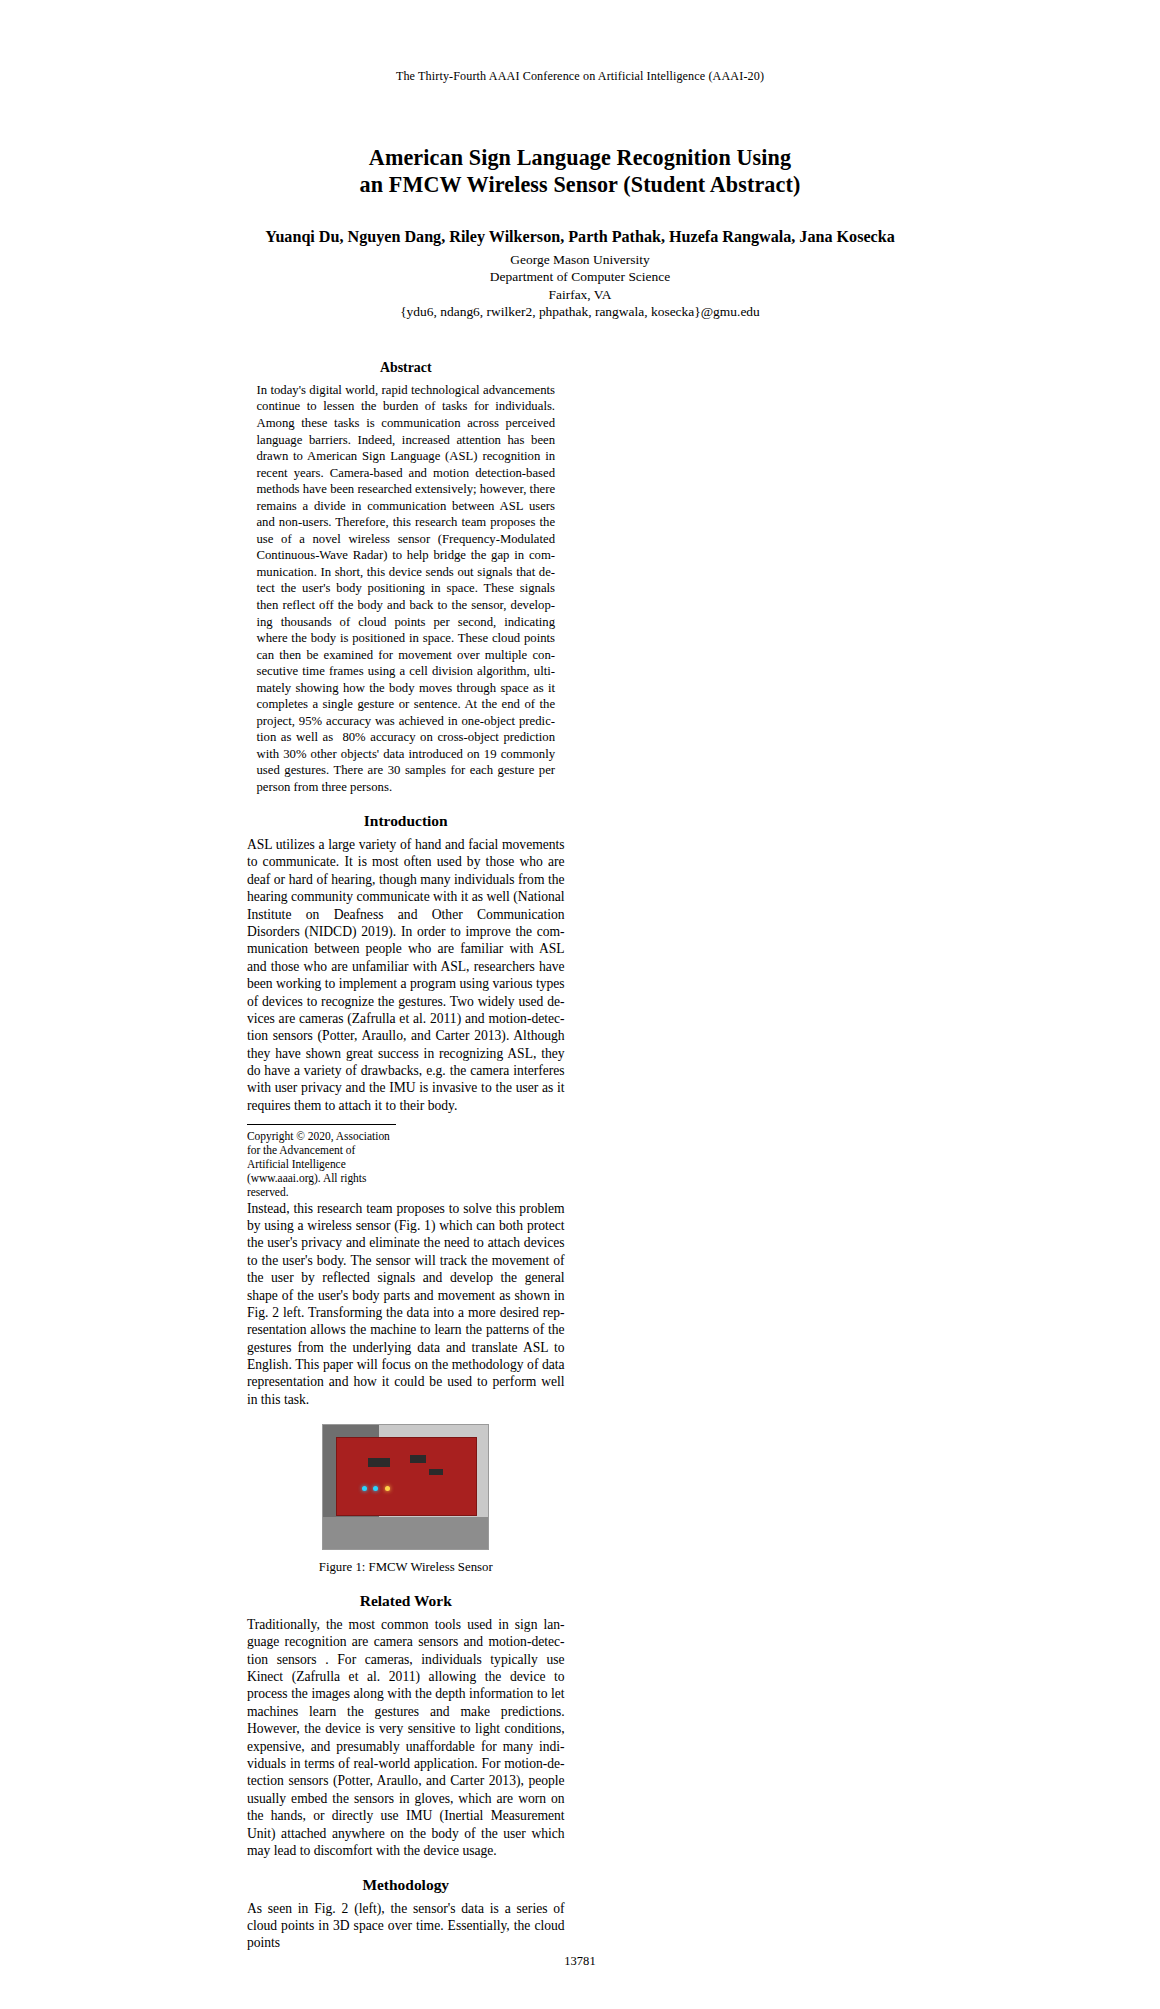The Thirty-Fourth AAAI Conference on Artificial Intelligence (AAAI-20)
American Sign Language Recognition Using
an FMCW Wireless Sensor (Student Abstract)
Yuanqi Du, Nguyen Dang, Riley Wilkerson, Parth Pathak, Huzefa Rangwala, Jana Kosecka
George Mason University
Department of Computer Science
Fairfax, VA
{ydu6, ndang6, rwilker2, phpathak, rangwala, kosecka}@gmu.edu
Abstract
In today's digital world, rapid technological advancements continue to lessen the burden of tasks for individuals. Among these tasks is communication across perceived language barriers. Indeed, increased attention has been drawn to American Sign Language (ASL) recognition in recent years. Camera-based and motion detection-based methods have been researched extensively; however, there remains a divide in communication between ASL users and non-users. Therefore, this research team proposes the use of a novel wireless sensor (Frequency-Modulated Continuous-Wave Radar) to help bridge the gap in communication. In short, this device sends out signals that detect the user's body positioning in space. These signals then reflect off the body and back to the sensor, developing thousands of cloud points per second, indicating where the body is positioned in space. These cloud points can then be examined for movement over multiple consecutive time frames using a cell division algorithm, ultimately showing how the body moves through space as it completes a single gesture or sentence. At the end of the project, 95% accuracy was achieved in one-object prediction as well as 80% accuracy on cross-object prediction with 30% other objects' data introduced on 19 commonly used gestures. There are 30 samples for each gesture per person from three persons.
Introduction
ASL utilizes a large variety of hand and facial movements to communicate. It is most often used by those who are deaf or hard of hearing, though many individuals from the hearing community communicate with it as well (National Institute on Deafness and Other Communication Disorders (NIDCD) 2019). In order to improve the communication between people who are familiar with ASL and those who are unfamiliar with ASL, researchers have been working to implement a program using various types of devices to recognize the gestures. Two widely used devices are cameras (Zafrulla et al. 2011) and motion-detection sensors (Potter, Araullo, and Carter 2013). Although they have shown great success in recognizing ASL, they do have a variety of drawbacks, e.g. the camera interferes with user privacy and the IMU is invasive to the user as it requires them to attach it to their body.
Copyright © 2020, Association for the Advancement of Artificial Intelligence (www.aaai.org). All rights reserved.
Instead, this research team proposes to solve this problem by using a wireless sensor (Fig. 1) which can both protect the user's privacy and eliminate the need to attach devices to the user's body. The sensor will track the movement of the user by reflected signals and develop the general shape of the user's body parts and movement as shown in Fig. 2 left. Transforming the data into a more desired representation allows the machine to learn the patterns of the gestures from the underlying data and translate ASL to English. This paper will focus on the methodology of data representation and how it could be used to perform well in this task.
Figure 1: FMCW Wireless Sensor
Related Work
Traditionally, the most common tools used in sign language recognition are camera sensors and motion-detection sensors . For cameras, individuals typically use Kinect (Zafrulla et al. 2011) allowing the device to process the images along with the depth information to let machines learn the gestures and make predictions. However, the device is very sensitive to light conditions, expensive, and presumably unaffordable for many individuals in terms of real-world application. For motion-detection sensors (Potter, Araullo, and Carter 2013), people usually embed the sensors in gloves, which are worn on the hands, or directly use IMU (Inertial Measurement Unit) attached anywhere on the body of the user which may lead to discomfort with the device usage.
Methodology
As seen in Fig. 2 (left), the sensor's data is a series of cloud points in 3D space over time. Essentially, the cloud points
13781